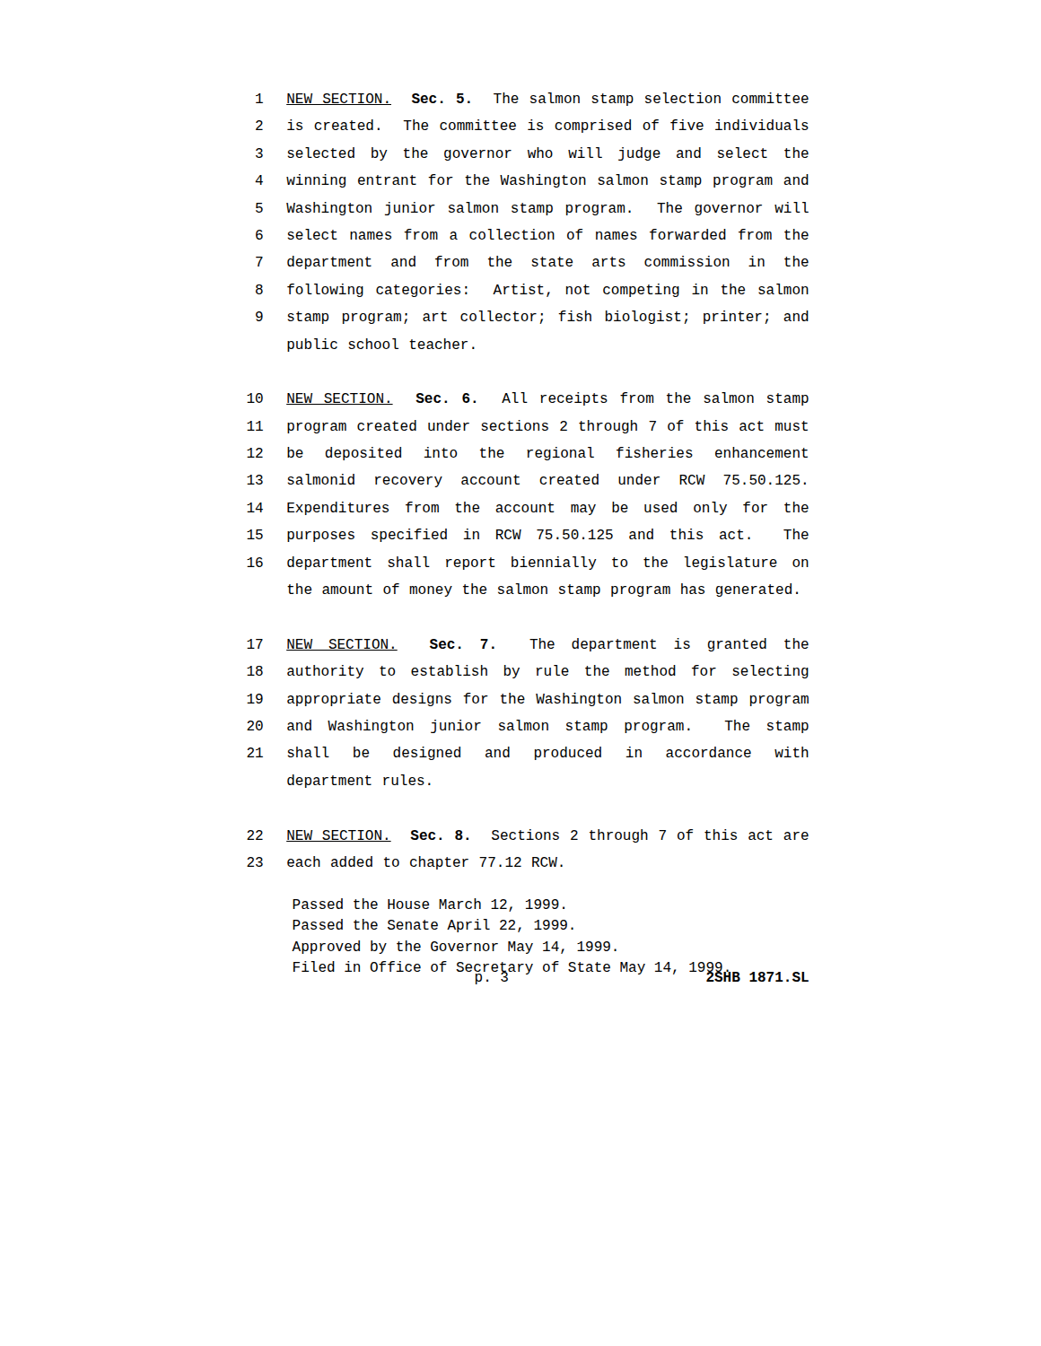1 2 3 4 5 6 7 8 9
NEW SECTION. Sec. 5. The salmon stamp selection committee is created. The committee is comprised of five individuals selected by the governor who will judge and select the winning entrant for the Washington salmon stamp program and Washington junior salmon stamp program. The governor will select names from a collection of names forwarded from the department and from the state arts commission in the following categories: Artist, not competing in the salmon stamp program; art collector; fish biologist; printer; and public school teacher.
10 11 12 13 14 15 16
NEW SECTION. Sec. 6. All receipts from the salmon stamp program created under sections 2 through 7 of this act must be deposited into the regional fisheries enhancement salmonid recovery account created under RCW 75.50.125. Expenditures from the account may be used only for the purposes specified in RCW 75.50.125 and this act. The department shall report biennially to the legislature on the amount of money the salmon stamp program has generated.
17 18 19 20 21
NEW SECTION. Sec. 7. The department is granted the authority to establish by rule the method for selecting appropriate designs for the Washington salmon stamp program and Washington junior salmon stamp program. The stamp shall be designed and produced in accordance with department rules.
22 23
NEW SECTION. Sec. 8. Sections 2 through 7 of this act are each added to chapter 77.12 RCW.
Passed the House March 12, 1999. Passed the Senate April 22, 1999. Approved by the Governor May 14, 1999. Filed in Office of Secretary of State May 14, 1999.
p. 3 2SHB 1871.SL